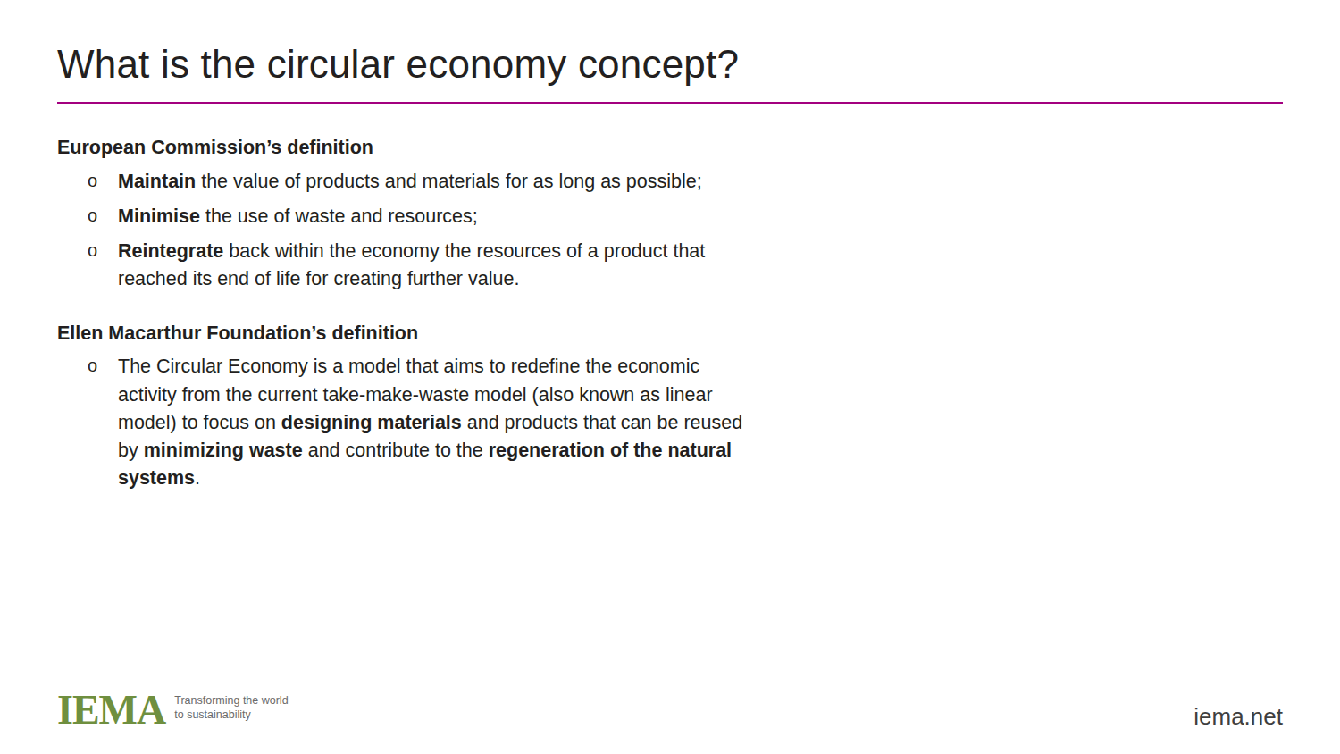What is the circular economy concept?
European Commission’s definition
Maintain the value of products and materials for as long as possible;
Minimise the use of waste and resources;
Reintegrate back within the economy the resources of a product that reached its end of life for creating further value.
Ellen Macarthur Foundation’s definition
The Circular Economy is a model that aims to redefine the economic activity from the current take-make-waste model (also known as linear model) to focus on designing materials and products that can be reused by minimizing waste and contribute to the regeneration of the natural systems.
IEMA Transforming the world
to sustainability
iema.net